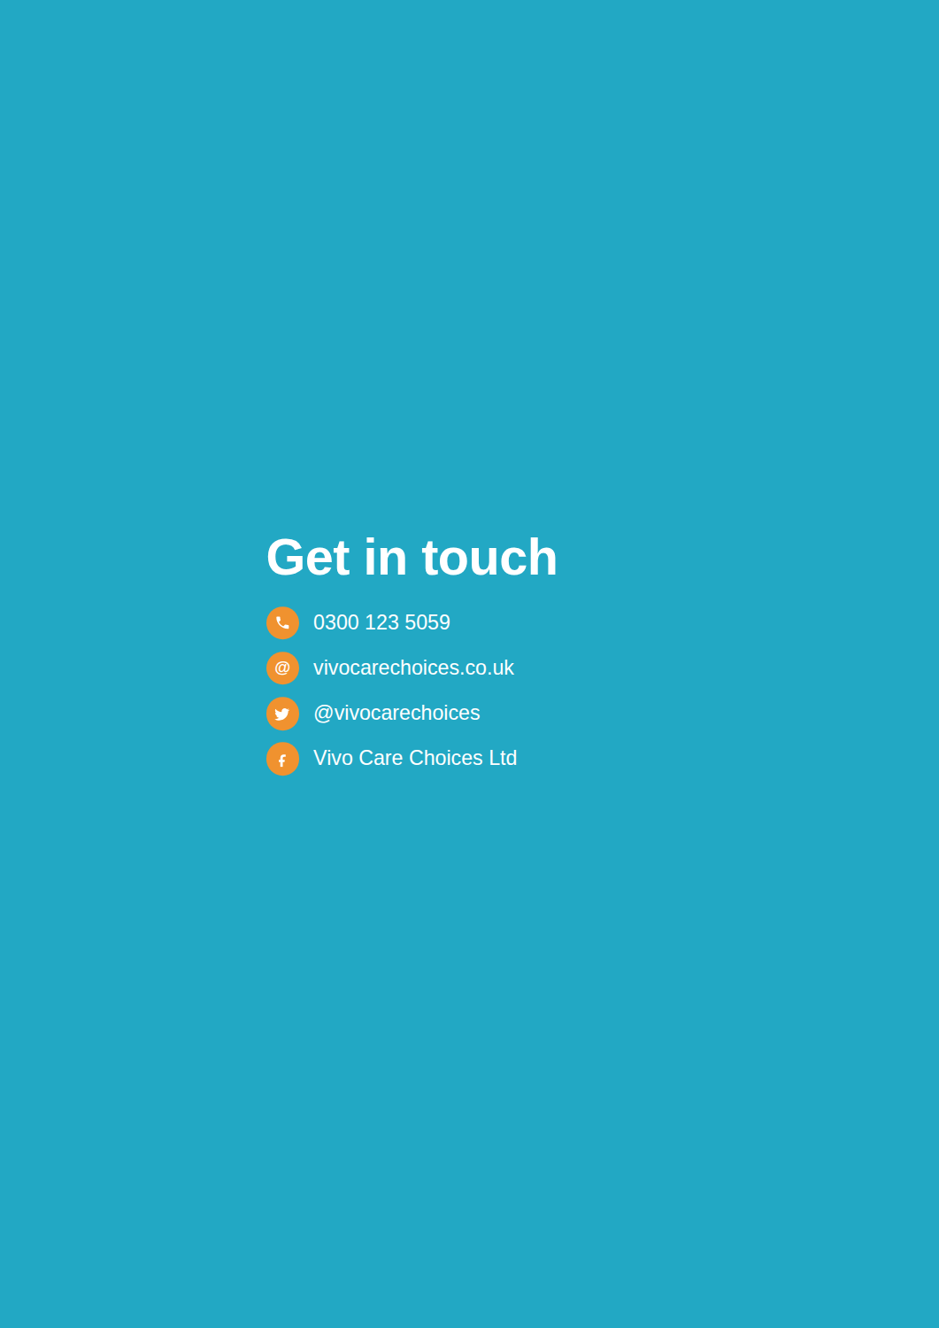Get in touch
0300 123 5059
@ vivocarechoices.co.uk
@vivocarechoices
Vivo Care Choices Ltd